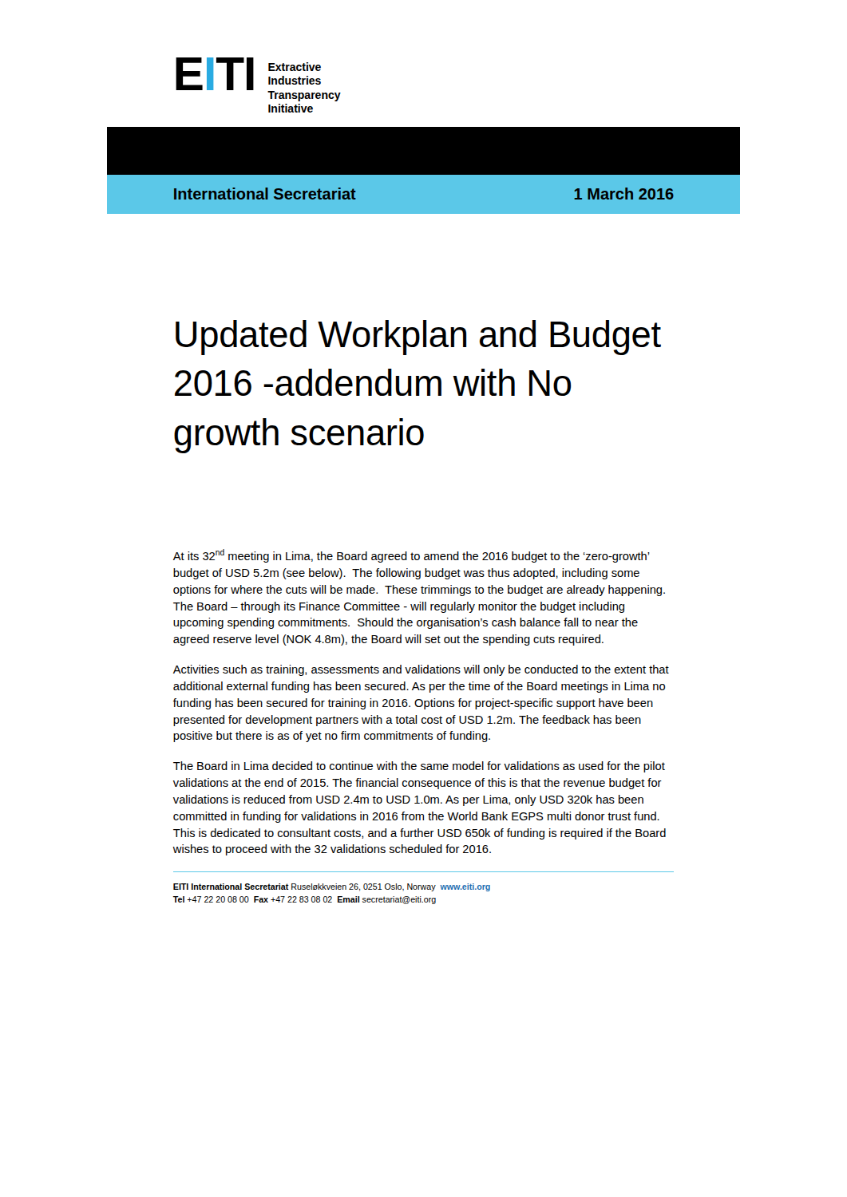EITI
Extractive
Industries
Transparency
Initiative
International Secretariat
1 March 2016
Updated Workplan and Budget 2016 -addendum with No growth scenario
At its 32nd meeting in Lima, the Board agreed to amend the 2016 budget to the ‘zero-growth’ budget of USD 5.2m (see below). The following budget was thus adopted, including some options for where the cuts will be made. These trimmings to the budget are already happening. The Board – through its Finance Committee - will regularly monitor the budget including upcoming spending commitments. Should the organisation’s cash balance fall to near the agreed reserve level (NOK 4.8m), the Board will set out the spending cuts required.
Activities such as training, assessments and validations will only be conducted to the extent that additional external funding has been secured. As per the time of the Board meetings in Lima no funding has been secured for training in 2016. Options for project-specific support have been presented for development partners with a total cost of USD 1.2m. The feedback has been positive but there is as of yet no firm commitments of funding.
The Board in Lima decided to continue with the same model for validations as used for the pilot validations at the end of 2015. The financial consequence of this is that the revenue budget for validations is reduced from USD 2.4m to USD 1.0m. As per Lima, only USD 320k has been committed in funding for validations in 2016 from the World Bank EGPS multi donor trust fund. This is dedicated to consultant costs, and a further USD 650k of funding is required if the Board wishes to proceed with the 32 validations scheduled for 2016.
EITI International Secretariat Ruseløkkveien 26, 0251 Oslo, Norway www.eiti.org
Tel +47 22 20 08 00 Fax +47 22 83 08 02 Email secretariat@eiti.org